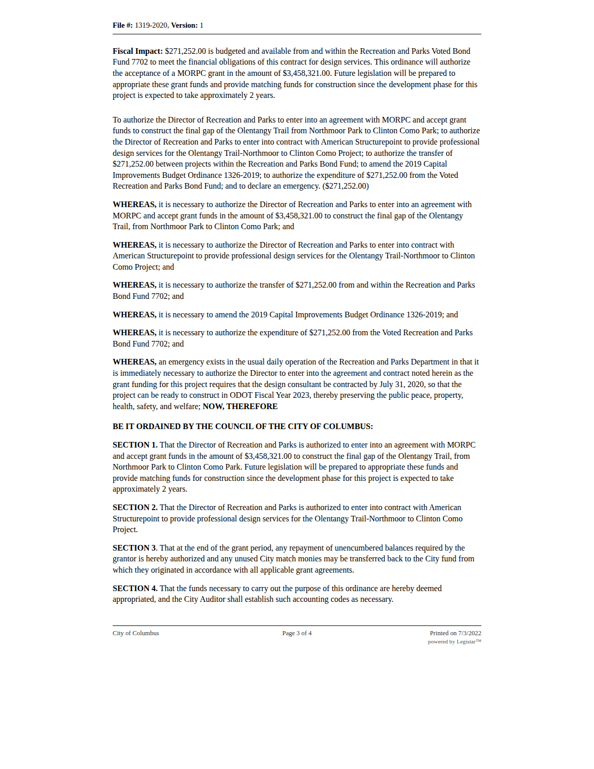File #: 1319-2020, Version: 1
Fiscal Impact: $271,252.00 is budgeted and available from and within the Recreation and Parks Voted Bond Fund 7702 to meet the financial obligations of this contract for design services. This ordinance will authorize the acceptance of a MORPC grant in the amount of $3,458,321.00. Future legislation will be prepared to appropriate these grant funds and provide matching funds for construction since the development phase for this project is expected to take approximately 2 years.
To authorize the Director of Recreation and Parks to enter into an agreement with MORPC and accept grant funds to construct the final gap of the Olentangy Trail from Northmoor Park to Clinton Como Park; to authorize the Director of Recreation and Parks to enter into contract with American Structurepoint to provide professional design services for the Olentangy Trail-Northmoor to Clinton Como Project; to authorize the transfer of $271,252.00 between projects within the Recreation and Parks Bond Fund; to amend the 2019 Capital Improvements Budget Ordinance 1326-2019; to authorize the expenditure of $271,252.00 from the Voted Recreation and Parks Bond Fund; and to declare an emergency. ($271,252.00)
WHEREAS, it is necessary to authorize the Director of Recreation and Parks to enter into an agreement with MORPC and accept grant funds in the amount of $3,458,321.00 to construct the final gap of the Olentangy Trail, from Northmoor Park to Clinton Como Park; and
WHEREAS, it is necessary to authorize the Director of Recreation and Parks to enter into contract with American Structurepoint to provide professional design services for the Olentangy Trail-Northmoor to Clinton Como Project; and
WHEREAS, it is necessary to authorize the transfer of $271,252.00 from and within the Recreation and Parks Bond Fund 7702; and
WHEREAS, it is necessary to amend the 2019 Capital Improvements Budget Ordinance 1326-2019; and
WHEREAS, it is necessary to authorize the expenditure of $271,252.00 from the Voted Recreation and Parks Bond Fund 7702; and
WHEREAS, an emergency exists in the usual daily operation of the Recreation and Parks Department in that it is immediately necessary to authorize the Director to enter into the agreement and contract noted herein as the grant funding for this project requires that the design consultant be contracted by July 31, 2020, so that the project can be ready to construct in ODOT Fiscal Year 2023, thereby preserving the public peace, property, health, safety, and welfare; NOW, THEREFORE
BE IT ORDAINED BY THE COUNCIL OF THE CITY OF COLUMBUS:
SECTION 1. That the Director of Recreation and Parks is authorized to enter into an agreement with MORPC and accept grant funds in the amount of $3,458,321.00 to construct the final gap of the Olentangy Trail, from Northmoor Park to Clinton Como Park. Future legislation will be prepared to appropriate these funds and provide matching funds for construction since the development phase for this project is expected to take approximately 2 years.
SECTION 2. That the Director of Recreation and Parks is authorized to enter into contract with American Structurepoint to provide professional design services for the Olentangy Trail-Northmoor to Clinton Como Project.
SECTION 3. That at the end of the grant period, any repayment of unencumbered balances required by the grantor is hereby authorized and any unused City match monies may be transferred back to the City fund from which they originated in accordance with all applicable grant agreements.
SECTION 4. That the funds necessary to carry out the purpose of this ordinance are hereby deemed appropriated, and the City Auditor shall establish such accounting codes as necessary.
City of Columbus
Page 3 of 4
Printed on 7/3/2022 powered by Legistar™